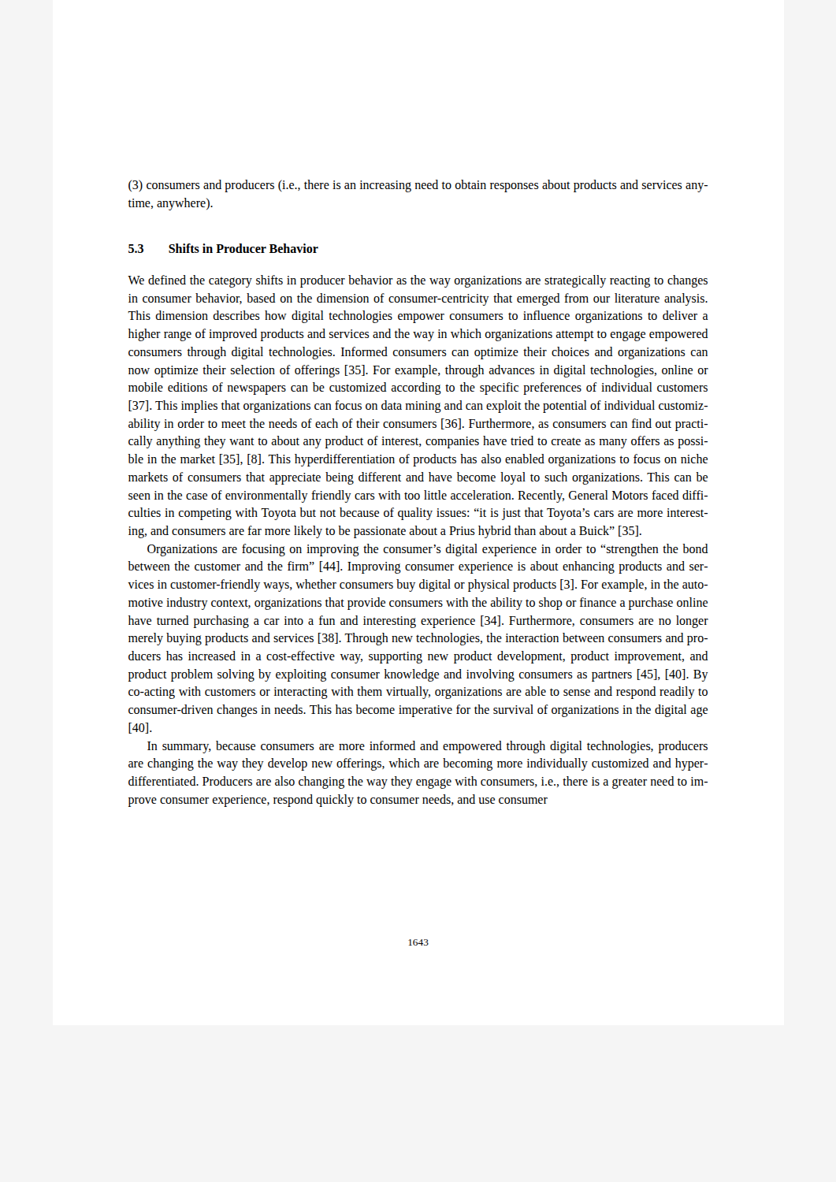(3) consumers and producers (i.e., there is an increasing need to obtain responses about products and services anytime, anywhere).
5.3 Shifts in Producer Behavior
We defined the category shifts in producer behavior as the way organizations are strategically reacting to changes in consumer behavior, based on the dimension of consumer-centricity that emerged from our literature analysis. This dimension describes how digital technologies empower consumers to influence organizations to deliver a higher range of improved products and services and the way in which organizations attempt to engage empowered consumers through digital technologies. Informed consumers can optimize their choices and organizations can now optimize their selection of offerings [35]. For example, through advances in digital technologies, online or mobile editions of newspapers can be customized according to the specific preferences of individual customers [37]. This implies that organizations can focus on data mining and can exploit the potential of individual customizability in order to meet the needs of each of their consumers [36]. Furthermore, as consumers can find out practically anything they want to about any product of interest, companies have tried to create as many offers as possible in the market [35], [8]. This hyperdifferentiation of products has also enabled organizations to focus on niche markets of consumers that appreciate being different and have become loyal to such organizations. This can be seen in the case of environmentally friendly cars with too little acceleration. Recently, General Motors faced difficulties in competing with Toyota but not because of quality issues: “it is just that Toyota’s cars are more interesting, and consumers are far more likely to be passionate about a Prius hybrid than about a Buick” [35].
Organizations are focusing on improving the consumer’s digital experience in order to “strengthen the bond between the customer and the firm” [44]. Improving consumer experience is about enhancing products and services in customer-friendly ways, whether consumers buy digital or physical products [3]. For example, in the automotive industry context, organizations that provide consumers with the ability to shop or finance a purchase online have turned purchasing a car into a fun and interesting experience [34]. Furthermore, consumers are no longer merely buying products and services [38]. Through new technologies, the interaction between consumers and producers has increased in a cost-effective way, supporting new product development, product improvement, and product problem solving by exploiting consumer knowledge and involving consumers as partners [45], [40]. By co-acting with customers or interacting with them virtually, organizations are able to sense and respond readily to consumer-driven changes in needs. This has become imperative for the survival of organizations in the digital age [40].
In summary, because consumers are more informed and empowered through digital technologies, producers are changing the way they develop new offerings, which are becoming more individually customized and hyperdifferentiated. Producers are also changing the way they engage with consumers, i.e., there is a greater need to improve consumer experience, respond quickly to consumer needs, and use consumer
1643